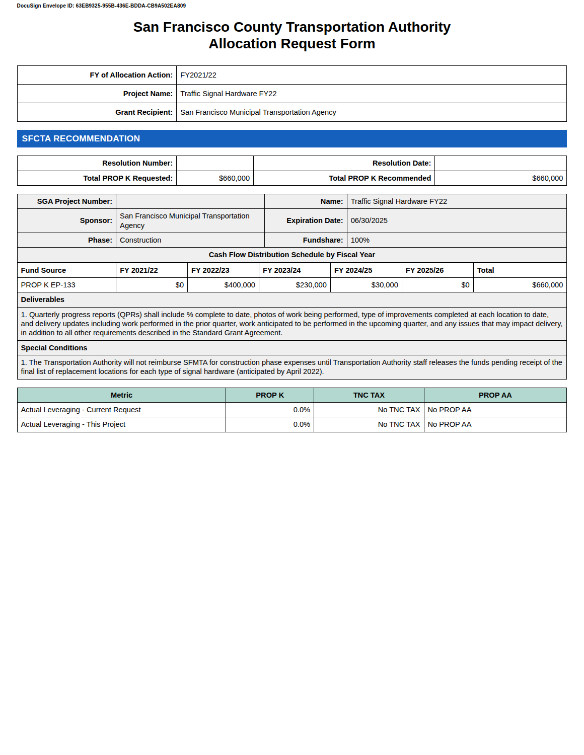DocuSign Envelope ID: 63EB9325-955B-436E-BDDA-CB9A502EA809
San Francisco County Transportation Authority
Allocation Request Form
| FY of Allocation Action: | FY2021/22 |
| Project Name: | Traffic Signal Hardware FY22 |
| Grant Recipient: | San Francisco Municipal Transportation Agency |
SFCTA RECOMMENDATION
| Resolution Number: | | Resolution Date: | |
| Total PROP K Requested: | $660,000 | Total PROP K Recommended | $660,000 |
| SGA Project Number: | | Name: | Traffic Signal Hardware FY22 |
| Sponsor: | San Francisco Municipal Transportation Agency | Expiration Date: | 06/30/2025 |
| Phase: | Construction | Fundshare: | 100% |
| Cash Flow Distribution Schedule by Fiscal Year |
| Fund Source | FY 2021/22 | FY 2022/23 | FY 2023/24 | FY 2024/25 | FY 2025/26 | Total |
| PROP K EP-133 | $0 | $400,000 | $230,000 | $30,000 | $0 | $660,000 |
| Deliverables |
| 1. Quarterly progress reports (QPRs) shall include % complete to date, photos of work being performed, type of improvements completed at each location to date, and delivery updates including work performed in the prior quarter, work anticipated to be performed in the upcoming quarter, and any issues that may impact delivery, in addition to all other requirements described in the Standard Grant Agreement. |
| Special Conditions |
| 1. The Transportation Authority will not reimburse SFMTA for construction phase expenses until Transportation Authority staff releases the funds pending receipt of the final list of replacement locations for each type of signal hardware (anticipated by April 2022). |
| Metric | PROP K | TNC TAX | PROP AA |
| --- | --- | --- | --- |
| Actual Leveraging - Current Request | 0.0% | No TNC TAX | No PROP AA |
| Actual Leveraging - This Project | 0.0% | No TNC TAX | No PROP AA |